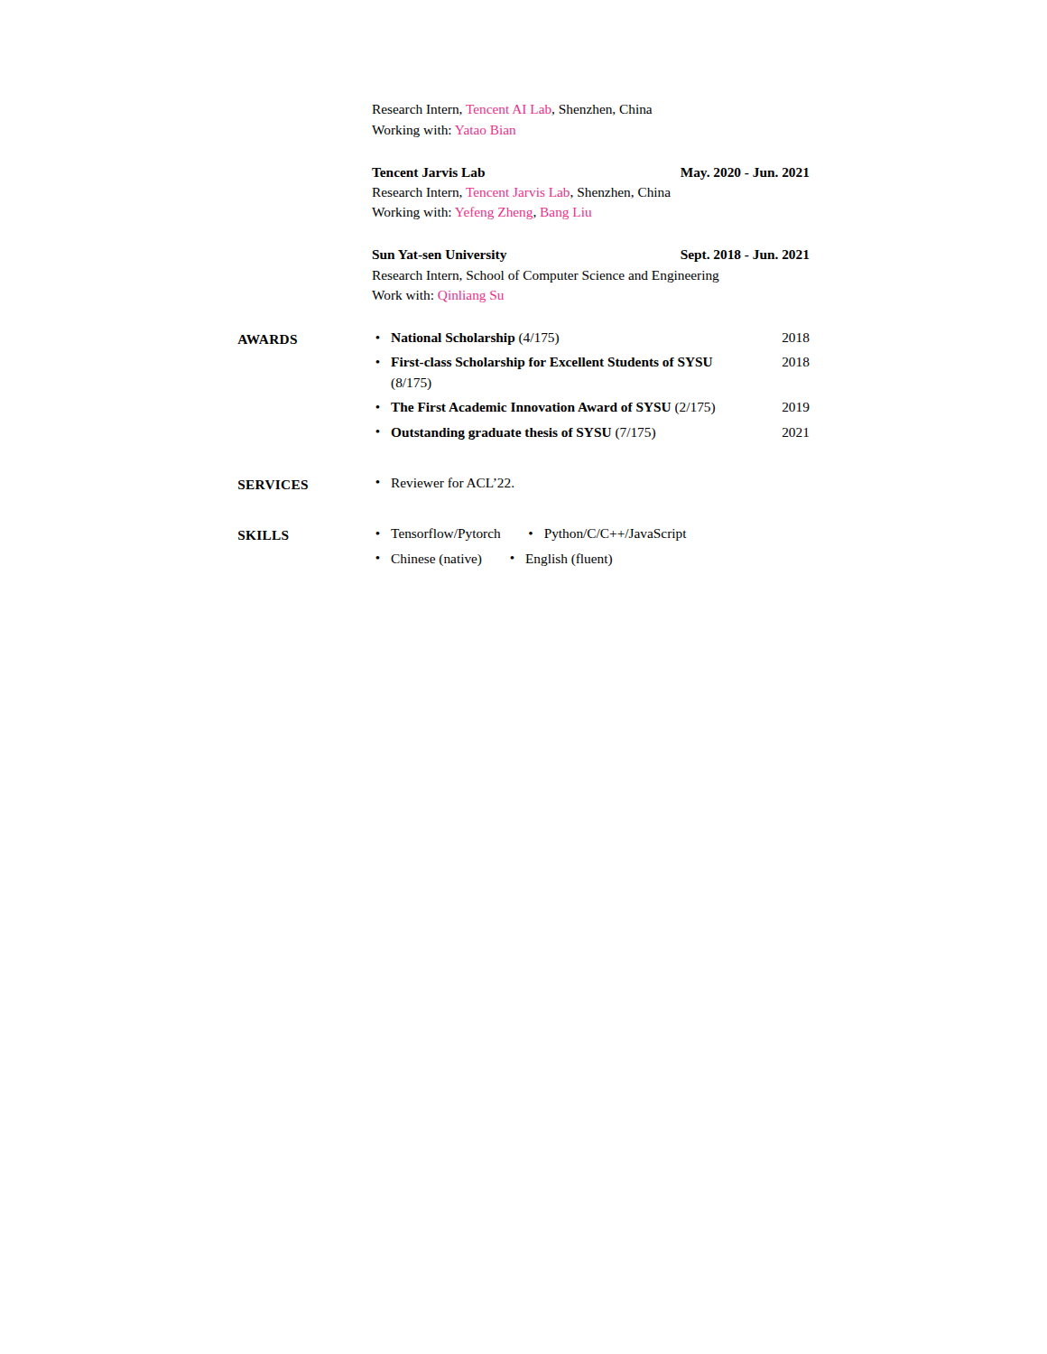Research Intern, Tencent AI Lab, Shenzhen, China Working with: Yatao Bian
Tencent Jarvis Lab May. 2020 - Jun. 2021
Research Intern, Tencent Jarvis Lab, Shenzhen, China Working with: Yefeng Zheng, Bang Liu
Sun Yat-sen University Sept. 2018 - Jun. 2021
Research Intern, School of Computer Science and Engineering Work with: Qinliang Su
AWARDS
National Scholarship (4/175) 2018
First-class Scholarship for Excellent Students of SYSU (8/175) 2018
The First Academic Innovation Award of SYSU (2/175) 2019
Outstanding graduate thesis of SYSU (7/175) 2021
SERVICES
Reviewer for ACL’22.
SKILLS
Tensorflow/Pytorch Python/C/C++/JavaScript
Chinese (native) English (fluent)